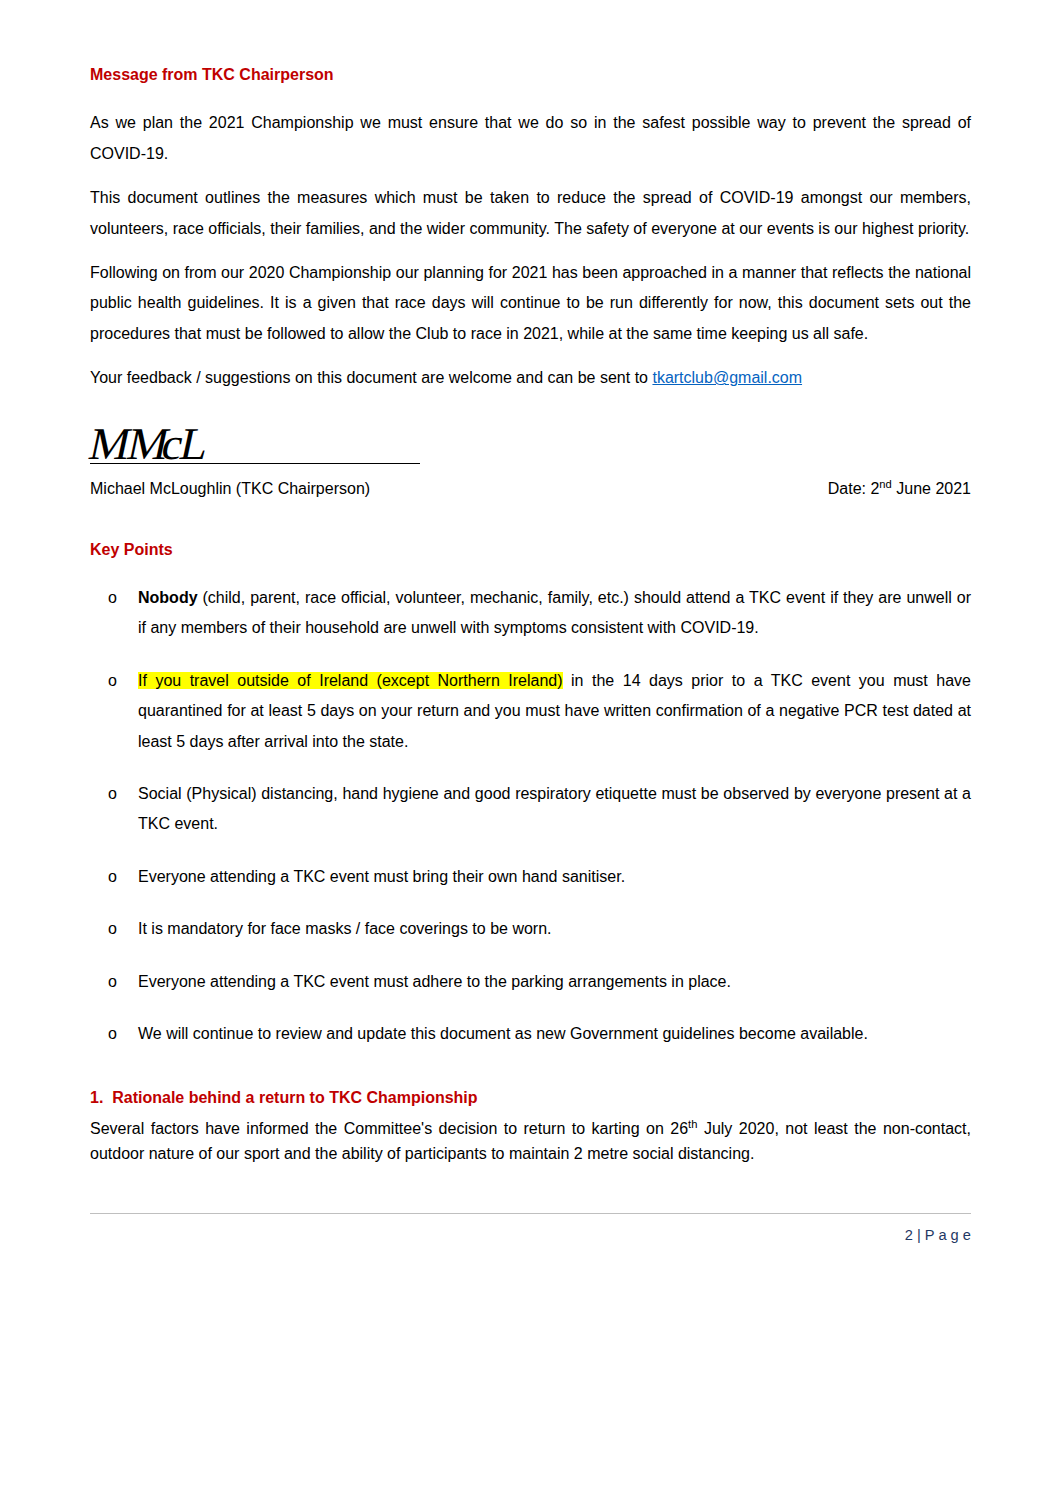Message from TKC Chairperson
As we plan the 2021 Championship we must ensure that we do so in the safest possible way to prevent the spread of COVID-19.
This document outlines the measures which must be taken to reduce the spread of COVID-19 amongst our members, volunteers, race officials, their families, and the wider community. The safety of everyone at our events is our highest priority.
Following on from our 2020 Championship our planning for 2021 has been approached in a manner that reflects the national public health guidelines. It is a given that race days will continue to be run differently for now, this document sets out the procedures that must be followed to allow the Club to race in 2021, while at the same time keeping us all safe.
Your feedback / suggestions on this document are welcome and can be sent to tkartclub@gmail.com
MMcL
Michael McLoughlin (TKC Chairperson) Date: 2nd June 2021
Key Points
Nobody (child, parent, race official, volunteer, mechanic, family, etc.) should attend a TKC event if they are unwell or if any members of their household are unwell with symptoms consistent with COVID-19.
If you travel outside of Ireland (except Northern Ireland) in the 14 days prior to a TKC event you must have quarantined for at least 5 days on your return and you must have written confirmation of a negative PCR test dated at least 5 days after arrival into the state.
Social (Physical) distancing, hand hygiene and good respiratory etiquette must be observed by everyone present at a TKC event.
Everyone attending a TKC event must bring their own hand sanitiser.
It is mandatory for face masks / face coverings to be worn.
Everyone attending a TKC event must adhere to the parking arrangements in place.
We will continue to review and update this document as new Government guidelines become available.
1. Rationale behind a return to TKC Championship
Several factors have informed the Committee's decision to return to karting on 26th July 2020, not least the non-contact, outdoor nature of our sport and the ability of participants to maintain 2 metre social distancing.
2 | P a g e